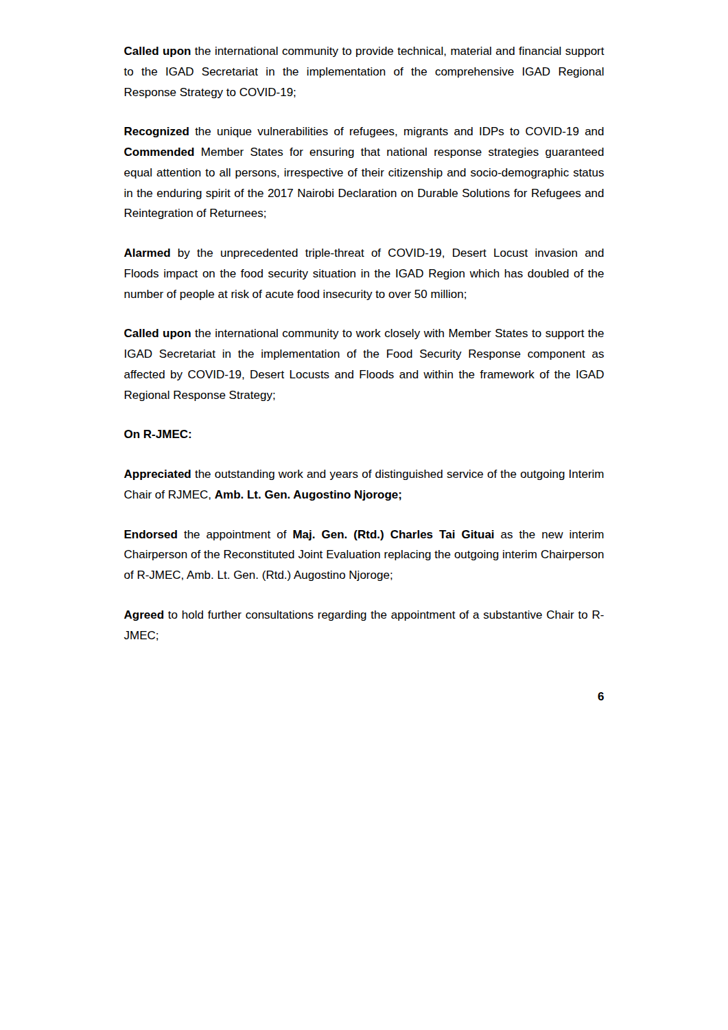Called upon the international community to provide technical, material and financial support to the IGAD Secretariat in the implementation of the comprehensive IGAD Regional Response Strategy to COVID-19;
Recognized the unique vulnerabilities of refugees, migrants and IDPs to COVID-19 and Commended Member States for ensuring that national response strategies guaranteed equal attention to all persons, irrespective of their citizenship and socio-demographic status in the enduring spirit of the 2017 Nairobi Declaration on Durable Solutions for Refugees and Reintegration of Returnees;
Alarmed by the unprecedented triple-threat of COVID-19, Desert Locust invasion and Floods impact on the food security situation in the IGAD Region which has doubled of the number of people at risk of acute food insecurity to over 50 million;
Called upon the international community to work closely with Member States to support the IGAD Secretariat in the implementation of the Food Security Response component as affected by COVID-19, Desert Locusts and Floods and within the framework of the IGAD Regional Response Strategy;
On R-JMEC:
Appreciated the outstanding work and years of distinguished service of the outgoing Interim Chair of RJMEC, Amb. Lt. Gen. Augostino Njoroge;
Endorsed the appointment of Maj. Gen. (Rtd.) Charles Tai Gituai as the new interim Chairperson of the Reconstituted Joint Evaluation replacing the outgoing interim Chairperson of R-JMEC, Amb. Lt. Gen. (Rtd.) Augostino Njoroge;
Agreed to hold further consultations regarding the appointment of a substantive Chair to R-JMEC;
6